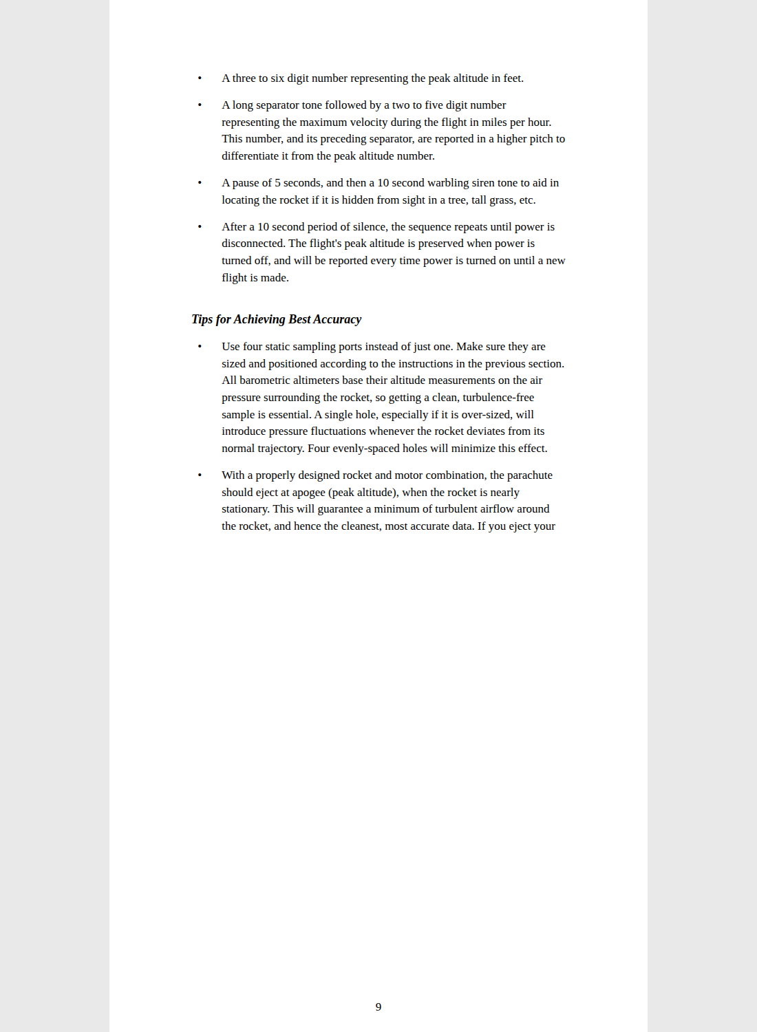A three to six digit number representing the peak altitude in feet.
A long separator tone followed by a two to five digit number representing the maximum velocity during the flight in miles per hour. This number, and its preceding separator, are reported in a higher pitch to differentiate it from the peak altitude number.
A pause of 5 seconds, and then a 10 second warbling siren tone to aid in locating the rocket if it is hidden from sight in a tree, tall grass, etc.
After a 10 second period of silence, the sequence repeats until power is disconnected. The flight's peak altitude is preserved when power is turned off, and will be reported every time power is turned on until a new flight is made.
Tips for Achieving Best Accuracy
Use four static sampling ports instead of just one. Make sure they are sized and positioned according to the instructions in the previous section. All barometric altimeters base their altitude measurements on the air pressure surrounding the rocket, so getting a clean, turbulence-free sample is essential. A single hole, especially if it is over-sized, will introduce pressure fluctuations whenever the rocket deviates from its normal trajectory. Four evenly-spaced holes will minimize this effect.
With a properly designed rocket and motor combination, the parachute should eject at apogee (peak altitude), when the rocket is nearly stationary. This will guarantee a minimum of turbulent airflow around the rocket, and hence the cleanest, most accurate data. If you eject your
9